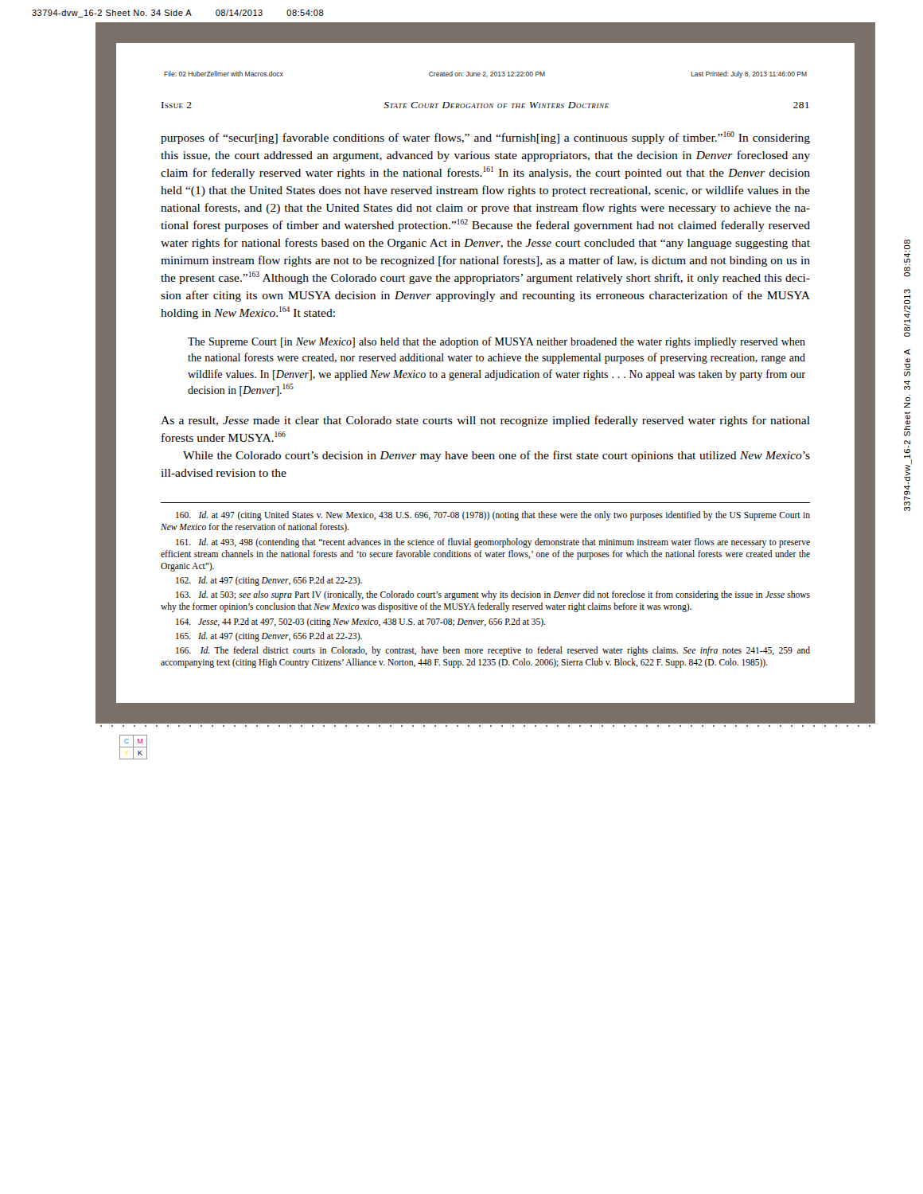33794-dvw_16-2 Sheet No. 34 Side A 08/14/2013 08:54:08
File: 02 HuberZellmer with Macros.docx Created on: June 2, 2013 12:22:00 PM Last Printed: July 8, 2013 11:46:00 PM
Issue 2 State Court Derogation of the Winters Doctrine 281
purposes of “secur[ing] favorable conditions of water flows,” and “furnish[ing] a continuous supply of timber.”160 In considering this issue, the court addressed an argument, advanced by various state appropriators, that the decision in Denver foreclosed any claim for federally reserved water rights in the national forests.161 In its analysis, the court pointed out that the Denver decision held “(1) that the United States does not have reserved instream flow rights to protect recreational, scenic, or wildlife values in the national forests, and (2) that the United States did not claim or prove that instream flow rights were necessary to achieve the national forest purposes of timber and watershed protection.”162 Because the federal government had not claimed federally reserved water rights for national forests based on the Organic Act in Denver, the Jesse court concluded that “any language suggesting that minimum instream flow rights are not to be recognized [for national forests], as a matter of law, is dictum and not binding on us in the present case.”163 Although the Colorado court gave the appropriators’ argument relatively short shrift, it only reached this decision after citing its own MUSYA decision in Denver approvingly and recounting its erroneous characterization of the MUSYA holding in New Mexico.164 It stated:
The Supreme Court [in New Mexico] also held that the adoption of MUSYA neither broadened the water rights impliedly reserved when the national forests were created, nor reserved additional water to achieve the supplemental purposes of preserving recreation, range and wildlife values. In [Denver], we applied New Mexico to a general adjudication of water rights . . . No appeal was taken by party from our decision in [Denver].165
As a result, Jesse made it clear that Colorado state courts will not recognize implied federally reserved water rights for national forests under MUSYA.166
While the Colorado court’s decision in Denver may have been one of the first state court opinions that utilized New Mexico’s ill-advised revision to the
160. Id. at 497 (citing United States v. New Mexico, 438 U.S. 696, 707-08 (1978)) (noting that these were the only two purposes identified by the US Supreme Court in New Mexico for the reservation of national forests).
161. Id. at 493, 498 (contending that “recent advances in the science of fluvial geomorphology demonstrate that minimum instream water flows are necessary to preserve efficient stream channels in the national forests and ‘to secure favorable conditions of water flows,’ one of the purposes for which the national forests were created under the Organic Act”).
162. Id. at 497 (citing Denver, 656 P.2d at 22-23).
163. Id. at 503; see also supra Part IV (ironically, the Colorado court’s argument why its decision in Denver did not foreclose it from considering the issue in Jesse shows why the former opinion’s conclusion that New Mexico was dispositive of the MUSYA federally reserved water right claims before it was wrong).
164. Jesse, 44 P.2d at 497, 502-03 (citing New Mexico, 438 U.S. at 707-08; Denver, 656 P.2d at 35).
165. Id. at 497 (citing Denver, 656 P.2d at 22-23).
166. Id. The federal district courts in Colorado, by contrast, have been more receptive to federal reserved water rights claims. See infra notes 241-45, 259 and accompanying text (citing High Country Citizens’ Alliance v. Norton, 448 F. Supp. 2d 1235 (D. Colo. 2006); Sierra Club v. Block, 622 F. Supp. 842 (D. Colo. 1985)).
33794-dvw_16-2 Sheet No. 34 Side A 08/14/2013 08:54:08
| C | M |
| Y | K |